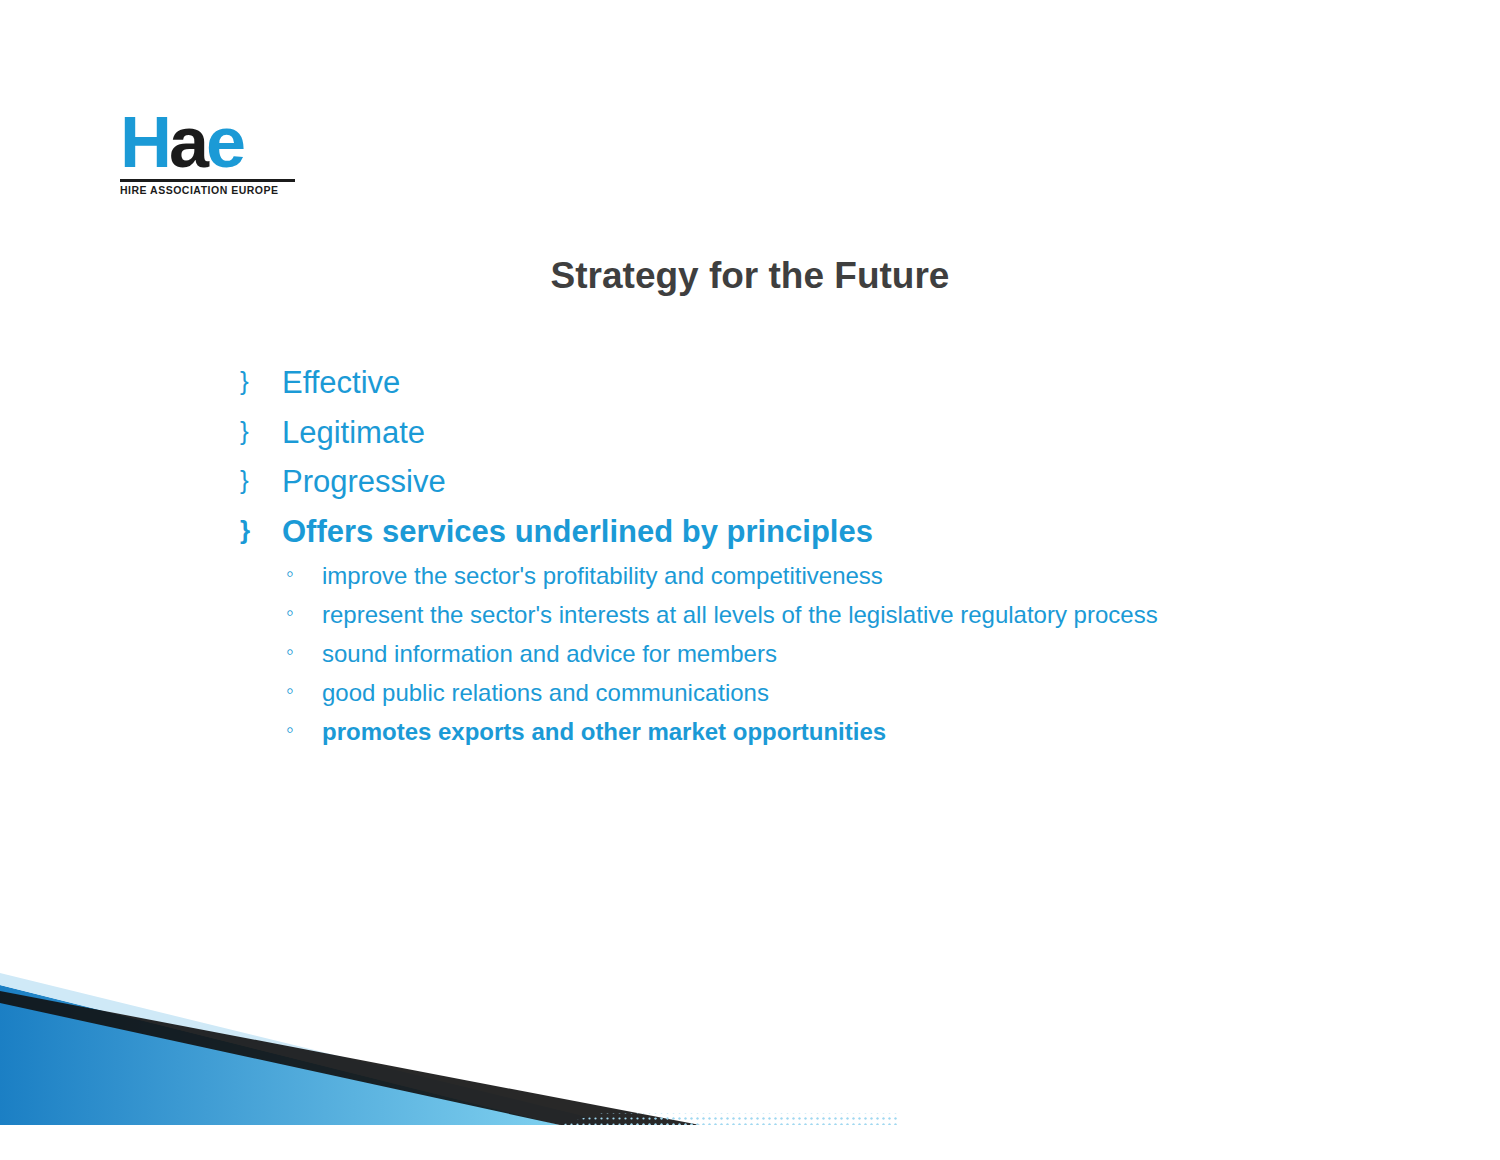Hae
HIRE ASSOCIATION EUROPE
Strategy for the Future
Effective
Legitimate
Progressive
Offers services underlined by principles
improve the sector's profitability and competitiveness
represent the sector's interests at all levels of the legislative regulatory process
sound information and advice for members
good public relations and communications
promotes exports and other market opportunities